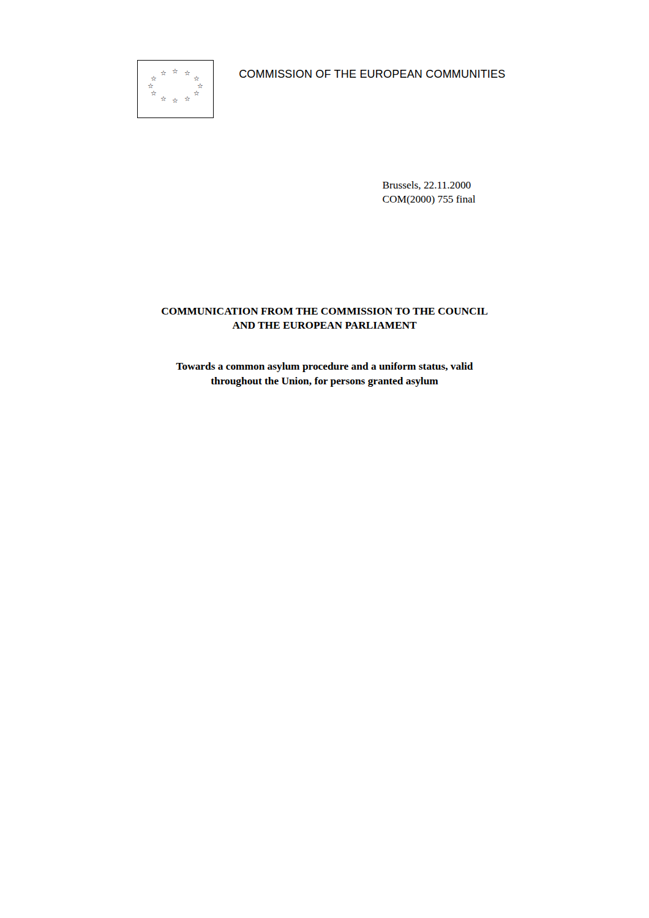☆ ☆ ☆ ☆ ☆ ☆ ☆ ☆ ☆ ☆ ☆ ☆
COMMISSION OF THE EUROPEAN COMMUNITIES
Brussels, 22.11.2000
COM(2000) 755 final
Communication from the Commission to the Council and the European Parliament
Towards a common asylum procedure and a uniform status, valid throughout the Union, for persons granted asylum